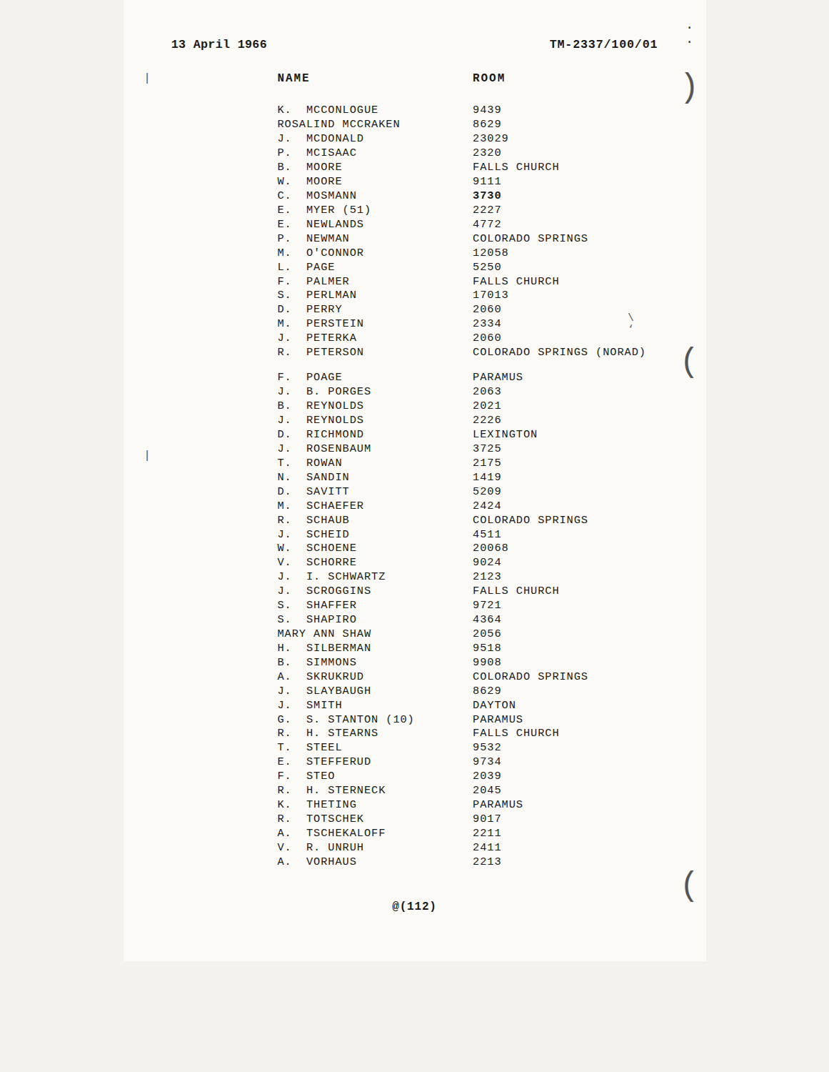·
·
)
(
(
|
|
\
‘
13 April 1966
TM-2337/100/01
NAME
ROOM
| K. MCCONLOGUE | 9439 |
| ROSALIND MCCRAKEN | 8629 |
| J. MCDONALD | 23029 |
| P. MCISAAC | 2320 |
| B. MOORE | FALLS CHURCH |
| W. MOORE | 9111 |
| C. MOSMANN | 3730 |
| E. MYER (51) | 2227 |
| E. NEWLANDS | 4772 |
| P. NEWMAN | COLORADO SPRINGS |
| M. O'CONNOR | 12058 |
| L. PAGE | 5250 |
| F. PALMER | FALLS CHURCH |
| S. PERLMAN | 17013 |
| D. PERRY | 2060 |
| M. PERSTEIN | 2334 |
| J. PETERKA | 2060 |
| R. PETERSON | COLORADO SPRINGS (NORAD) |
| F. POAGE | PARAMUS |
| J. B. PORGES | 2063 |
| B. REYNOLDS | 2021 |
| J. REYNOLDS | 2226 |
| D. RICHMOND | LEXINGTON |
| J. ROSENBAUM | 3725 |
| T. ROWAN | 2175 |
| N. SANDIN | 1419 |
| D. SAVITT | 5209 |
| M. SCHAEFER | 2424 |
| R. SCHAUB | COLORADO SPRINGS |
| J. SCHEID | 4511 |
| W. SCHOENE | 20068 |
| V. SCHORRE | 9024 |
| J. I. SCHWARTZ | 2123 |
| J. SCROGGINS | FALLS CHURCH |
| S. SHAFFER | 9721 |
| S. SHAPIRO | 4364 |
| MARY ANN SHAW | 2056 |
| H. SILBERMAN | 9518 |
| B. SIMMONS | 9908 |
| A. SKRUKRUD | COLORADO SPRINGS |
| J. SLAYBAUGH | 8629 |
| J. SMITH | DAYTON |
| G. S. STANTON (10) | PARAMUS |
| R. H. STEARNS | FALLS CHURCH |
| T. STEEL | 9532 |
| E. STEFFERUD | 9734 |
| F. STEO | 2039 |
| R. H. STERNECK | 2045 |
| K. THETING | PARAMUS |
| R. TOTSCHEK | 9017 |
| A. TSCHEKALOFF | 2211 |
| V. R. UNRUH | 2411 |
| A. VORHAUS | 2213 |
@(112)